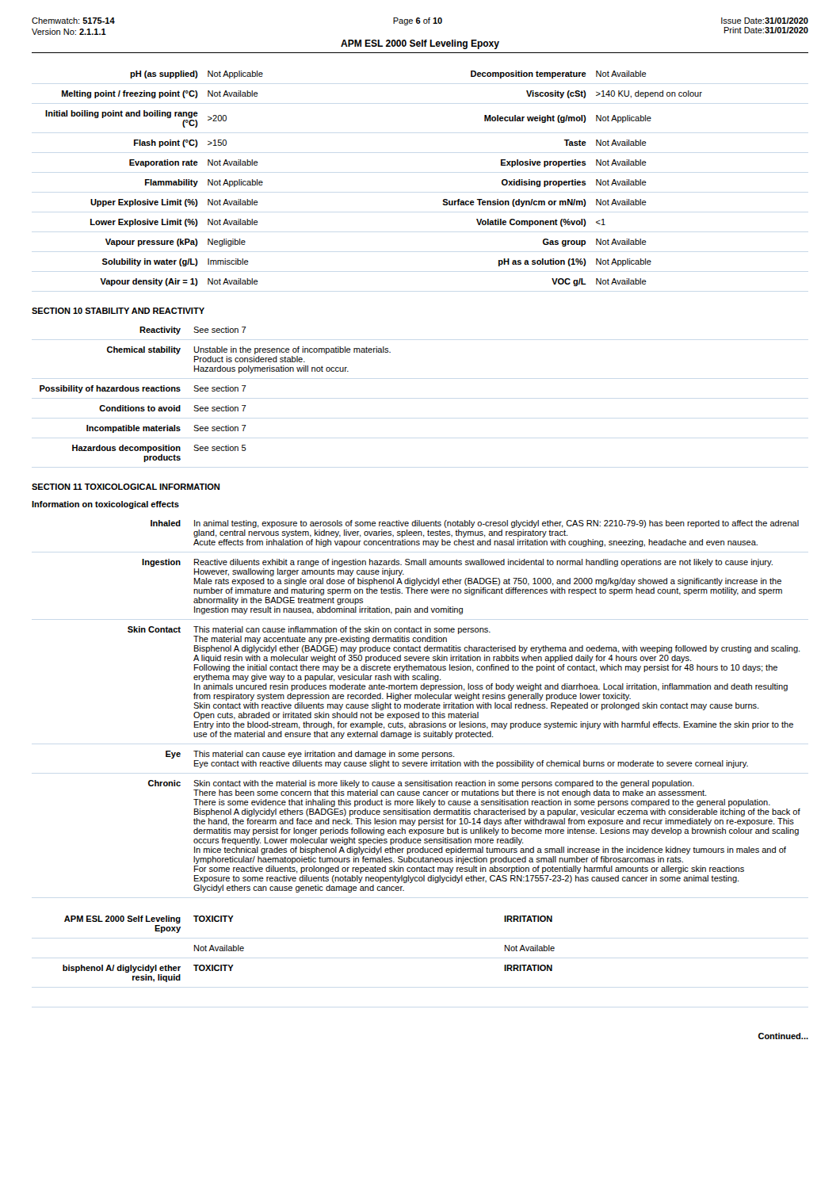Chemwatch: 5175-14
Version No: 2.1.1.1
Page 6 of 10
Issue Date:31/01/2020
Print Date:31/01/2020
APM ESL 2000 Self Leveling Epoxy
| pH (as supplied) | Not Applicable | Decomposition temperature | Not Available |
| Melting point / freezing point (°C) | Not Available | Viscosity (cSt) | >140 KU, depend on colour |
| Initial boiling point and boiling range (°C) | >200 | Molecular weight (g/mol) | Not Applicable |
| Flash point (°C) | >150 | Taste | Not Available |
| Evaporation rate | Not Available | Explosive properties | Not Available |
| Flammability | Not Applicable | Oxidising properties | Not Available |
| Upper Explosive Limit (%) | Not Available | Surface Tension (dyn/cm or mN/m) | Not Available |
| Lower Explosive Limit (%) | Not Available | Volatile Component (%vol) | <1 |
| Vapour pressure (kPa) | Negligible | Gas group | Not Available |
| Solubility in water (g/L) | Immiscible | pH as a solution (1%) | Not Applicable |
| Vapour density (Air = 1) | Not Available | VOC g/L | Not Available |
SECTION 10 STABILITY AND REACTIVITY
| Reactivity | See section 7 |
| Chemical stability | Unstable in the presence of incompatible materials. Product is considered stable. Hazardous polymerisation will not occur. |
| Possibility of hazardous reactions | See section 7 |
| Conditions to avoid | See section 7 |
| Incompatible materials | See section 7 |
| Hazardous decomposition products | See section 5 |
SECTION 11 TOXICOLOGICAL INFORMATION
Information on toxicological effects
| Inhaled | In animal testing, exposure to aerosols of some reactive diluents (notably o-cresol glycidyl ether, CAS RN: 2210-79-9) has been reported to affect the adrenal gland, central nervous system, kidney, liver, ovaries, spleen, testes, thymus, and respiratory tract. Acute effects from inhalation of high vapour concentrations may be chest and nasal irritation with coughing, sneezing, headache and even nausea. |
| Ingestion | Reactive diluents exhibit a range of ingestion hazards. Small amounts swallowed incidental to normal handling operations are not likely to cause injury. However, swallowing larger amounts may cause injury. Male rats exposed to a single oral dose of bisphenol A diglycidyl ether (BADGE) at 750, 1000, and 2000 mg/kg/day showed a significantly increase in the number of immature and maturing sperm on the testis. There were no significant differences with respect to sperm head count, sperm motility, and sperm abnormality in the BADGE treatment groups Ingestion may result in nausea, abdominal irritation, pain and vomiting |
| Skin Contact | This material can cause inflammation of the skin on contact in some persons. The material may accentuate any pre-existing dermatitis condition Bisphenol A diglycidyl ether (BADGE) may produce contact dermatitis characterised by erythema and oedema, with weeping followed by crusting and scaling. A liquid resin with a molecular weight of 350 produced severe skin irritation in rabbits when applied daily for 4 hours over 20 days. Following the initial contact there may be a discrete erythematous lesion, confined to the point of contact, which may persist for 48 hours to 10 days; the erythema may give way to a papular, vesicular rash with scaling. In animals uncured resin produces moderate ante-mortem depression, loss of body weight and diarrhoea. Local irritation, inflammation and death resulting from respiratory system depression are recorded. Higher molecular weight resins generally produce lower toxicity. Skin contact with reactive diluents may cause slight to moderate irritation with local redness. Repeated or prolonged skin contact may cause burns. Open cuts, abraded or irritated skin should not be exposed to this material Entry into the blood-stream, through, for example, cuts, abrasions or lesions, may produce systemic injury with harmful effects. Examine the skin prior to the use of the material and ensure that any external damage is suitably protected. |
| Eye | This material can cause eye irritation and damage in some persons. Eye contact with reactive diluents may cause slight to severe irritation with the possibility of chemical burns or moderate to severe corneal injury. |
| Chronic | Skin contact with the material is more likely to cause a sensitisation reaction in some persons compared to the general population. There has been some concern that this material can cause cancer or mutations but there is not enough data to make an assessment. There is some evidence that inhaling this product is more likely to cause a sensitisation reaction in some persons compared to the general population. Bisphenol A diglycidyl ethers (BADGEs) produce sensitisation dermatitis characterised by a papular, vesicular eczema with considerable itching of the back of the hand, the forearm and face and neck. This lesion may persist for 10-14 days after withdrawal from exposure and recur immediately on re-exposure. This dermatitis may persist for longer periods following each exposure but is unlikely to become more intense. Lesions may develop a brownish colour and scaling occurs frequently. Lower molecular weight species produce sensitisation more readily. In mice technical grades of bisphenol A diglycidyl ether produced epidermal tumours and a small increase in the incidence kidney tumours in males and of lymphoreticular/ haematopoietic tumours in females. Subcutaneous injection produced a small number of fibrosarcomas in rats. For some reactive diluents, prolonged or repeated skin contact may result in absorption of potentially harmful amounts or allergic skin reactions Exposure to some reactive diluents (notably neopentylglycol diglycidyl ether, CAS RN:17557-23-2) has caused cancer in some animal testing. Glycidyl ethers can cause genetic damage and cancer. |
| APM ESL 2000 Self Leveling Epoxy | TOXICITY | IRRITATION |
| | Not Available | Not Available |
| bisphenol A/ diglycidyl ether resin, liquid | TOXICITY | IRRITATION |
Continued...